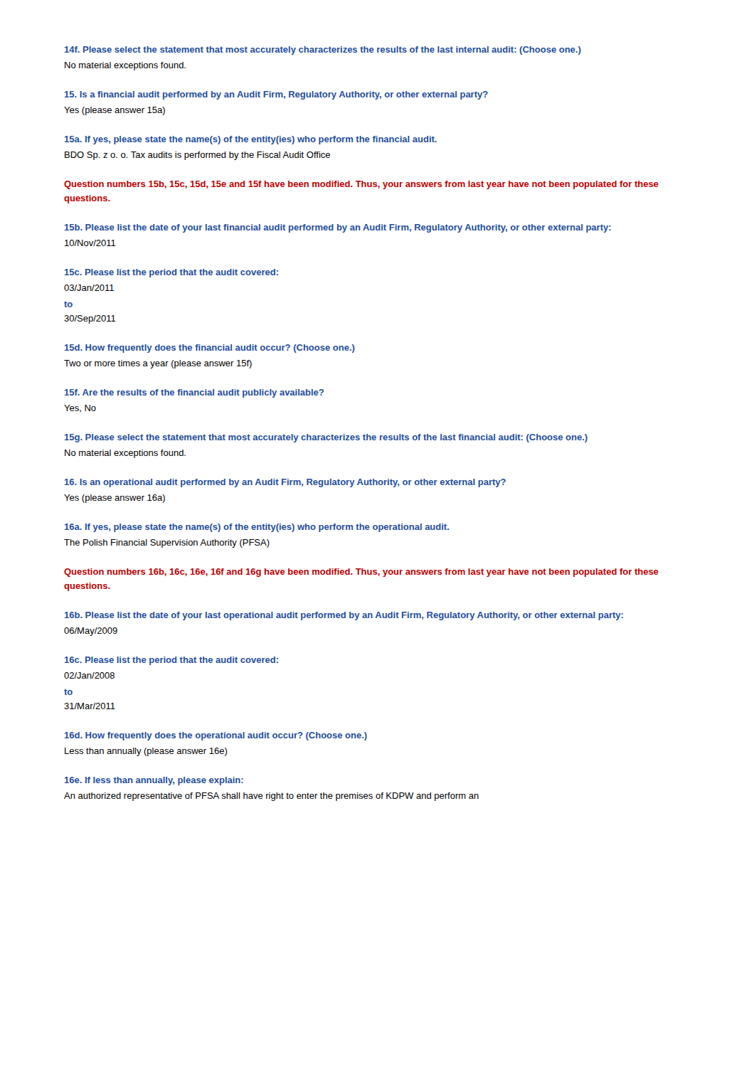14f. Please select the statement that most accurately characterizes the results of the last internal audit: (Choose one.)
No material exceptions found.
15. Is a financial audit performed by an Audit Firm, Regulatory Authority, or other external party?
Yes (please answer 15a)
15a. If yes, please state the name(s) of the entity(ies) who perform the financial audit.
BDO Sp. z o. o. Tax audits is performed by the Fiscal Audit Office
Question numbers 15b, 15c, 15d, 15e and 15f have been modified. Thus, your answers from last year have not been populated for these questions.
15b. Please list the date of your last financial audit performed by an Audit Firm, Regulatory Authority, or other external party:
10/Nov/2011
15c. Please list the period that the audit covered:
03/Jan/2011
to
30/Sep/2011
15d. How frequently does the financial audit occur? (Choose one.)
Two or more times a year (please answer 15f)
15f. Are the results of the financial audit publicly available?
Yes, No
15g. Please select the statement that most accurately characterizes the results of the last financial audit: (Choose one.)
No material exceptions found.
16. Is an operational audit performed by an Audit Firm, Regulatory Authority, or other external party?
Yes (please answer 16a)
16a. If yes, please state the name(s) of the entity(ies) who perform the operational audit.
The Polish Financial Supervision Authority (PFSA)
Question numbers 16b, 16c, 16e, 16f and 16g have been modified. Thus, your answers from last year have not been populated for these questions.
16b. Please list the date of your last operational audit performed by an Audit Firm, Regulatory Authority, or other external party:
06/May/2009
16c. Please list the period that the audit covered:
02/Jan/2008
to
31/Mar/2011
16d. How frequently does the operational audit occur? (Choose one.)
Less than annually (please answer 16e)
16e. If less than annually, please explain:
An authorized representative of PFSA shall have right to enter the premises of KDPW and perform an